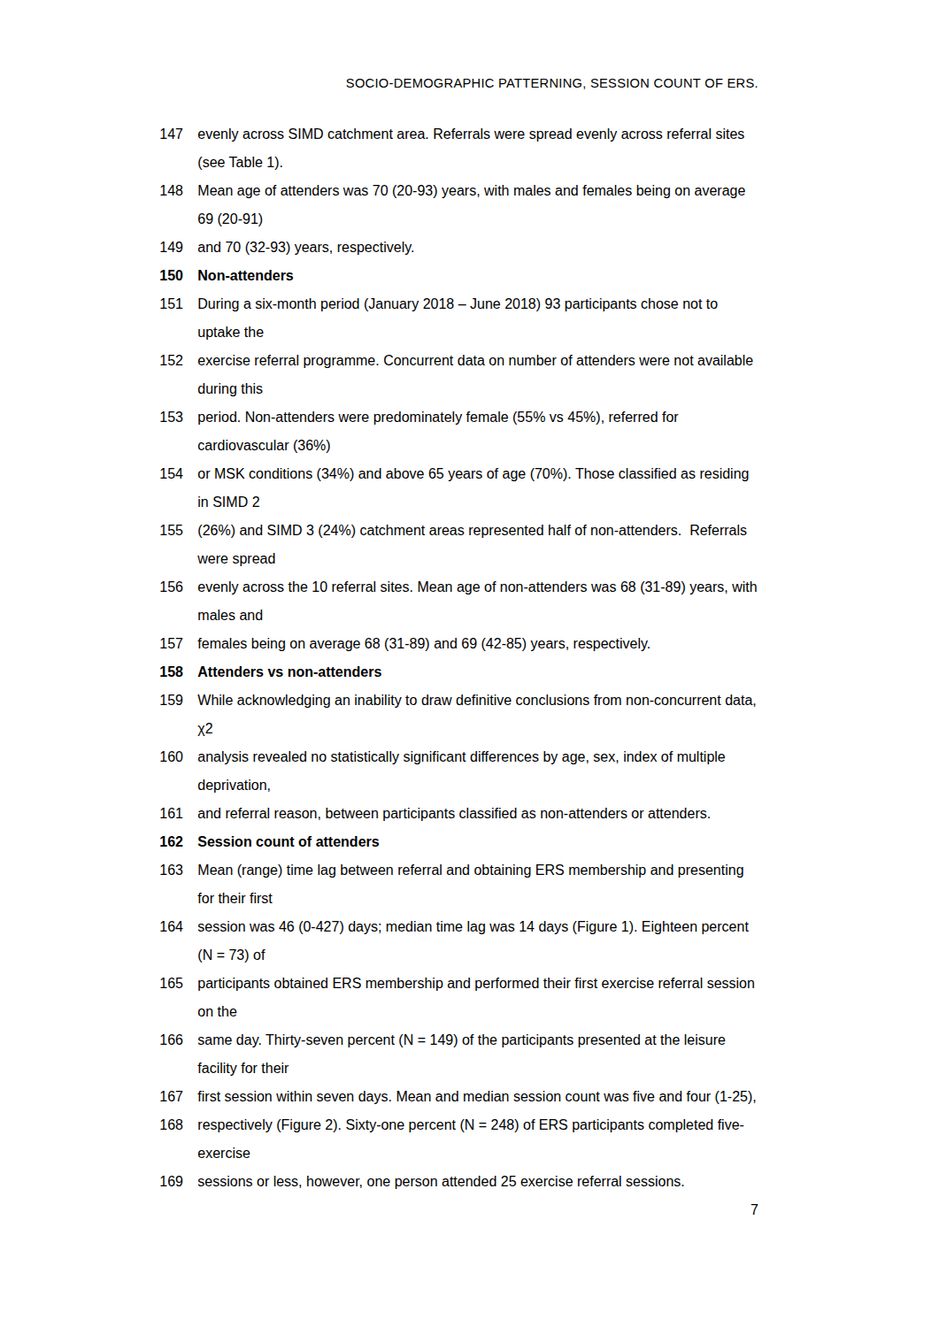SOCIO-DEMOGRAPHIC PATTERNING, SESSION COUNT OF ERS.
147evenly across SIMD catchment area. Referrals were spread evenly across referral sites (see Table 1). 148 Mean age of attenders was 70 (20-93) years, with males and females being on average 69 (20-91) 149and 70 (32-93) years, respectively.
150 Non-attenders
151 During a six-month period (January 2018 – June 2018) 93 participants chose not to uptake the 152exercise referral programme. Concurrent data on number of attenders were not available during this 153period. Non-attenders were predominately female (55% vs 45%), referred for cardiovascular (36%) 154or MSK conditions (34%) and above 65 years of age (70%). Those classified as residing in SIMD 2 155(26%) and SIMD 3 (24%) catchment areas represented half of non-attenders. Referrals were spread 156evenly across the 10 referral sites. Mean age of non-attenders was 68 (31-89) years, with males and 157females being on average 68 (31-89) and 69 (42-85) years, respectively.
158 Attenders vs non-attenders
159 While acknowledging an inability to draw definitive conclusions from non-concurrent data, χ2 160analysis revealed no statistically significant differences by age, sex, index of multiple deprivation, 161and referral reason, between participants classified as non-attenders or attenders.
162 Session count of attenders
163 Mean (range) time lag between referral and obtaining ERS membership and presenting for their first 164session was 46 (0-427) days; median time lag was 14 days (Figure 1). Eighteen percent (N = 73) of 165participants obtained ERS membership and performed their first exercise referral session on the 166same day. Thirty-seven percent (N = 149) of the participants presented at the leisure facility for their 167first session within seven days. Mean and median session count was five and four (1-25), 168respectively (Figure 2). Sixty-one percent (N = 248) of ERS participants completed five-exercise 169sessions or less, however, one person attended 25 exercise referral sessions.
7